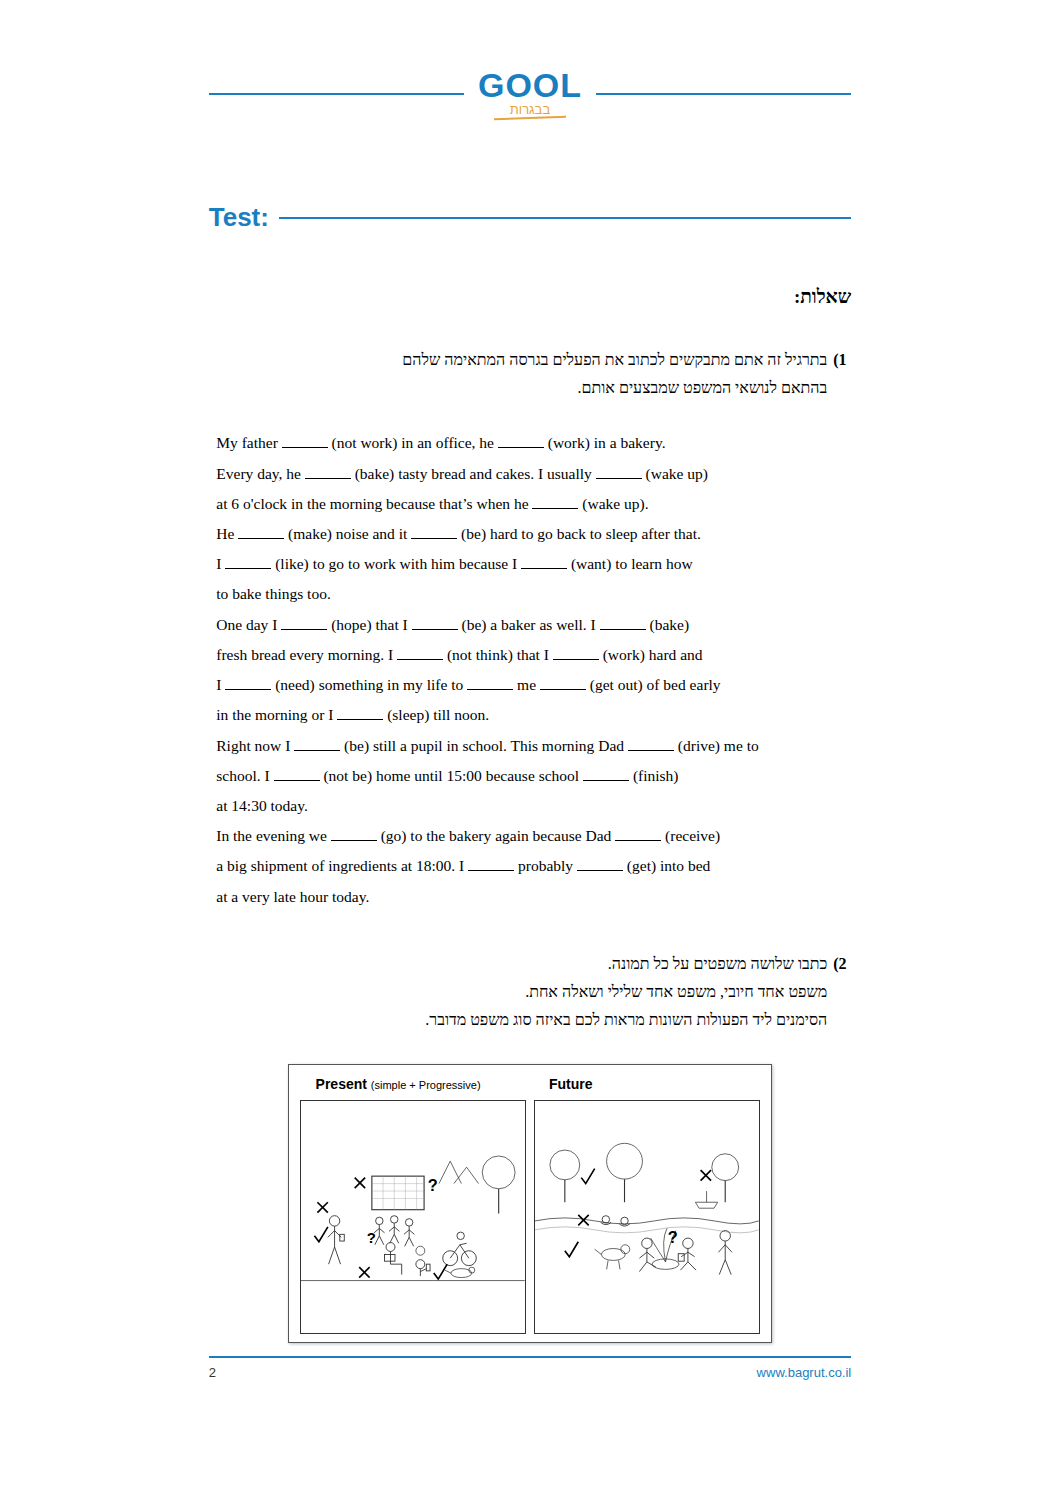GOOL
בבגרות
Test:
שאלות:
(1
בתרגיל זה אתם מתבקשים לכתוב את הפעלים בגרסה המתאימה שלהם
בהתאם לנושאי המשפט שמבצעים אותם.
My father (not work) in an office, he (work) in a bakery.
Every day, he (bake) tasty bread and cakes. I usually (wake up)
at 6 o'clock in the morning because that’s when he (wake up).
He (make) noise and it (be) hard to go back to sleep after that.
I (like) to go to work with him because I (want) to learn how
to bake things too.
One day I (hope) that I (be) a baker as well. I (bake)
fresh bread every morning. I (not think) that I (work) hard and
I (need) something in my life to me (get out) of bed early
in the morning or I (sleep) till noon.
Right now I (be) still a pupil in school. This morning Dad (drive) me to
school. I (not be) home until 15:00 because school (finish)
at 14:30 today.
In the evening we (go) to the bakery again because Dad (receive)
a big shipment of ingredients at 18:00. I probably (get) into bed
at a very late hour today.
(2
כתבו שלושה משפטים על כל תמונה.
משפט אחד חיובי, משפט אחד שלילי ושאלה אחת.
הסימנים ליד הפעולות השונות מראות לכם באיזה סוג משפט מדובר.
Present (simple + Progressive)
Future
? ?
?
2 www.bagrut.co.il